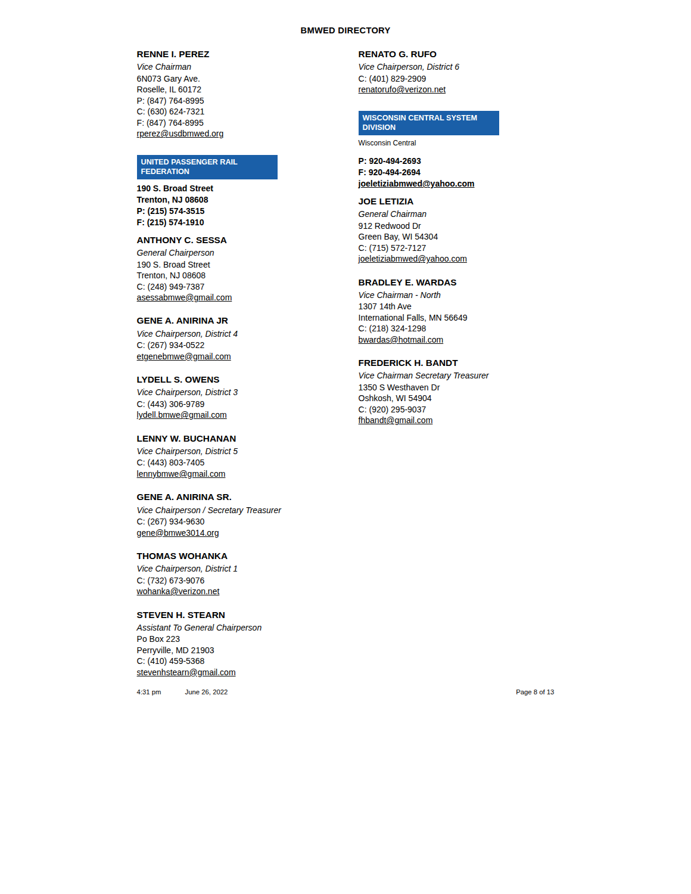BMWED DIRECTORY
RENNE I. PEREZ
Vice Chairman
6N073 Gary Ave.
Roselle, IL 60172
P: (847) 764-8995
C: (630) 624-7321
F: (847) 764-8995
rperez@usdbmwed.org
UNITED PASSENGER RAIL FEDERATION
190 S. Broad Street
Trenton, NJ 08608
P: (215) 574-3515
F: (215) 574-1910
ANTHONY C. SESSA
General Chairperson
190 S. Broad Street
Trenton, NJ 08608
C: (248) 949-7387
asessabmwe@gmail.com
GENE A. ANIRINA JR
Vice Chairperson, District 4
C: (267) 934-0522
etgenebmwe@gmail.com
LYDELL S. OWENS
Vice Chairperson, District 3
C: (443) 306-9789
lydell.bmwe@gmail.com
LENNY W. BUCHANAN
Vice Chairperson, District 5
C: (443) 803-7405
lennybmwe@gmail.com
GENE A. ANIRINA SR.
Vice Chairperson / Secretary Treasurer
C: (267) 934-9630
gene@bmwe3014.org
THOMAS WOHANKA
Vice Chairperson, District 1
C: (732) 673-9076
wohanka@verizon.net
STEVEN H. STEARN
Assistant To General Chairperson
Po Box 223
Perryville, MD 21903
C: (410) 459-5368
stevenhstearn@gmail.com
RENATO G. RUFO
Vice Chairperson, District 6
C: (401) 829-2909
renatorufo@verizon.net
WISCONSIN CENTRAL SYSTEM DIVISION
Wisconsin Central
P: 920-494-2693
F: 920-494-2694
joeletiziabmwed@yahoo.com
JOE LETIZIA
General Chairman
912 Redwood Dr
Green Bay, WI 54304
C: (715) 572-7127
joeletiziabmwed@yahoo.com
BRADLEY E. WARDAS
Vice Chairman - North
1307 14th Ave
International Falls, MN 56649
C: (218) 324-1298
bwardas@hotmail.com
FREDERICK H. BANDT
Vice Chairman Secretary Treasurer
1350 S Westhaven Dr
Oshkosh, WI 54904
C: (920) 295-9037
fhbandt@gmail.com
4:31 pm June 26, 2022
Page 8 of 13